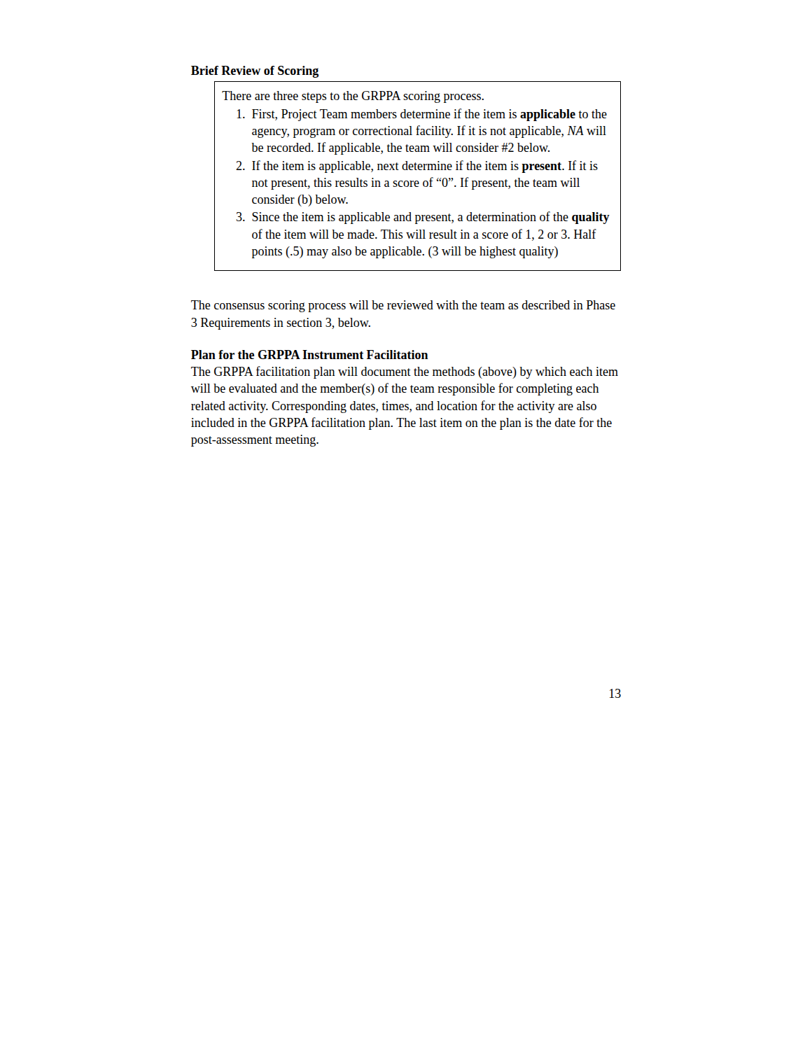Brief Review of Scoring
There are three steps to the GRPPA scoring process.
First, Project Team members determine if the item is applicable to the agency, program or correctional facility. If it is not applicable, NA will be recorded. If applicable, the team will consider #2 below.
If the item is applicable, next determine if the item is present. If it is not present, this results in a score of “0”. If present, the team will consider (b) below.
Since the item is applicable and present, a determination of the quality of the item will be made. This will result in a score of 1, 2 or 3. Half points (.5) may also be applicable. (3 will be highest quality)
The consensus scoring process will be reviewed with the team as described in Phase 3 Requirements in section 3, below.
Plan for the GRPPA Instrument Facilitation
The GRPPA facilitation plan will document the methods (above) by which each item will be evaluated and the member(s) of the team responsible for completing each related activity. Corresponding dates, times, and location for the activity are also included in the GRPPA facilitation plan. The last item on the plan is the date for the post-assessment meeting.
13